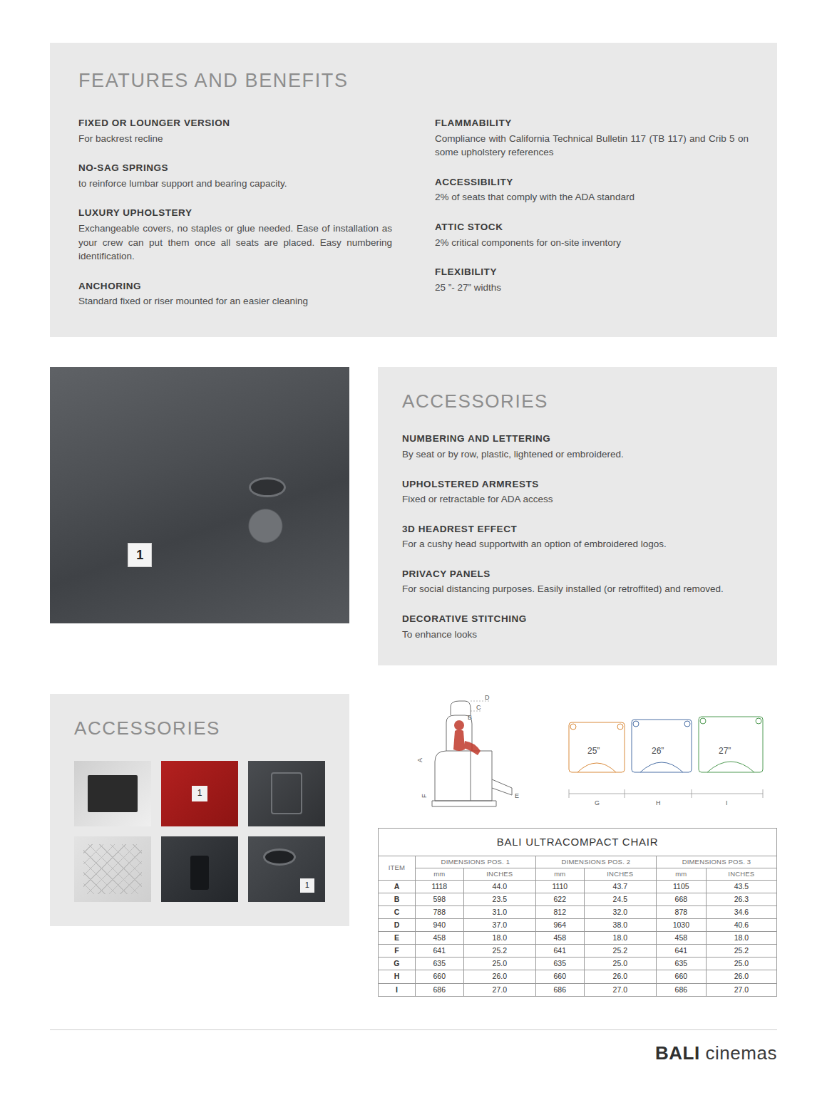Features and Benefits
Fixed or Lounger Version
For backrest recline
No-Sag Springs
to reinforce lumbar support and bearing capacity.
Luxury Upholstery
Exchangeable covers, no staples or glue needed. Ease of installation as your crew can put them once all seats are placed. Easy numbering identification.
Anchoring
Standard fixed or riser mounted for an easier cleaning
Flammability
Compliance with California Technical Bulletin 117 (TB 117) and Crib 5 on some upholstery references
Accessibility
2% of seats that comply with the ADA standard
Attic Stock
2% critical components for on-site inventory
Flexibility
25 ”- 27” widths
Accessories
Numbering and Lettering
By seat or by row, plastic, lightened or embroidered.
Upholstered Armrests
Fixed or retractable for ADA access
3D Headrest Effect
For a cushy head supportwith an option of embroidered logos.
Privacy Panels
For social distancing purposes. Easily installed (or retroffited) and removed.
Decorative Stitching
To enhance looks
Accessories
D C B A F E 25” 26” 27” G H I
BALI ULTRACOMPACT CHAIR
| ITEM | DIMENSIONS POS. 1 | DIMENSIONS POS. 2 | DIMENSIONS POS. 3 |
| --- | --- | --- | --- |
| mm | INCHES | mm | INCHES | mm | INCHES |
| A | 1118 | 44.0 | 1110 | 43.7 | 1105 | 43.5 |
| B | 598 | 23.5 | 622 | 24.5 | 668 | 26.3 |
| C | 788 | 31.0 | 812 | 32.0 | 878 | 34.6 |
| D | 940 | 37.0 | 964 | 38.0 | 1030 | 40.6 |
| E | 458 | 18.0 | 458 | 18.0 | 458 | 18.0 |
| F | 641 | 25.2 | 641 | 25.2 | 641 | 25.2 |
| G | 635 | 25.0 | 635 | 25.0 | 635 | 25.0 |
| H | 660 | 26.0 | 660 | 26.0 | 660 | 26.0 |
| I | 686 | 27.0 | 686 | 27.0 | 686 | 27.0 |
BALI cinemas